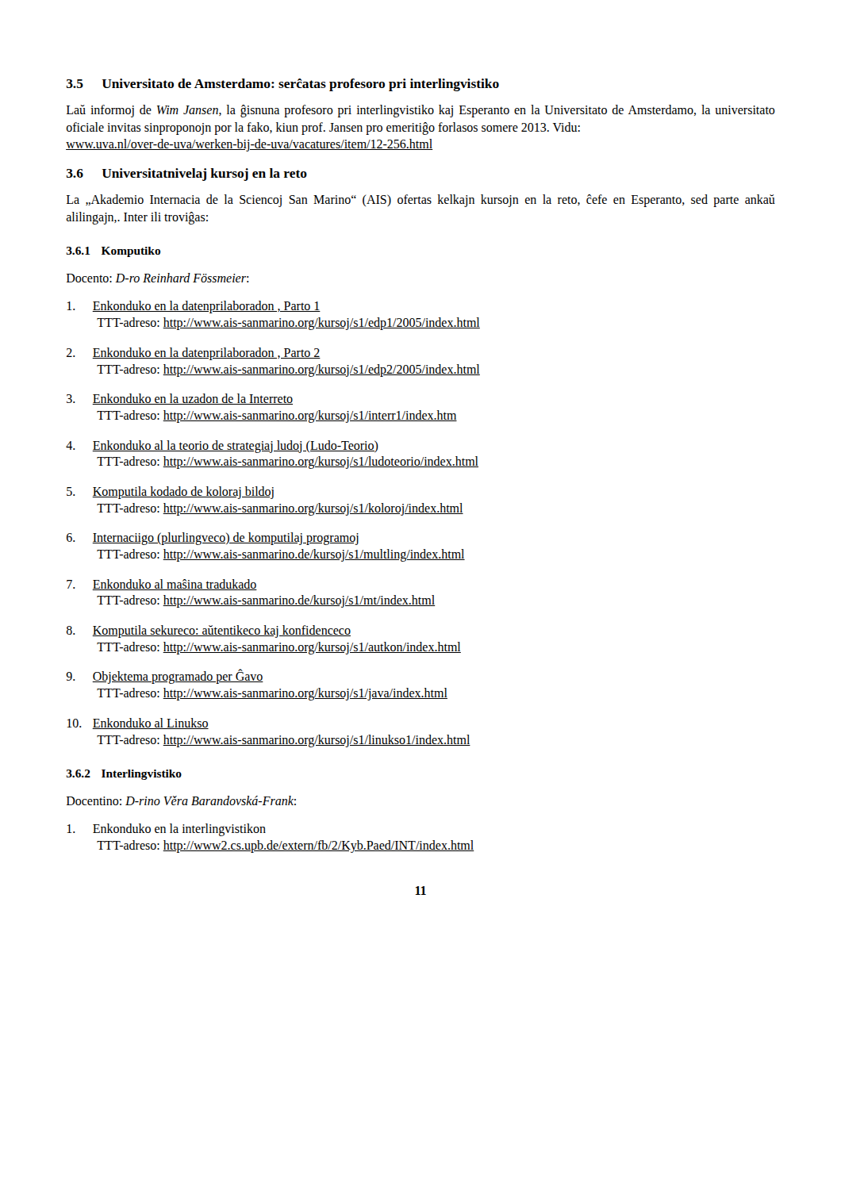3.5 Universitato de Amsterdamo: serĉatas profesoro pri interlingvistiko
Laŭ informoj de Wim Jansen, la ĝisnuna profesoro pri interlingvistiko kaj Esperanto en la Universitato de Amsterdamo, la universitato oficiale invitas sinproponojn por la fako, kiun prof. Jansen pro emeritiĝo forlasos somere 2013. Vidu:
www.uva.nl/over-de-uva/werken-bij-de-uva/vacatures/item/12-256.html
3.6 Universitatnivelaj kursoj en la reto
La „Akademio Internacia de la Sciencoj San Marino“ (AIS) ofertas kelkajn kursojn en la reto, ĉefe en Esperanto, sed parte ankaŭ alilingajn,. Inter ili troviĝas:
3.6.1 Komputiko
Docento: D-ro Reinhard Fössmeier:
1. Enkonduko en la datenprilaboradon , Parto 1 TTT-adreso: http://www.ais-sanmarino.org/kursoj/s1/edp1/2005/index.html
2. Enkonduko en la datenprilaboradon , Parto 2 TTT-adreso: http://www.ais-sanmarino.org/kursoj/s1/edp2/2005/index.html
3. Enkonduko en la uzadon de la Interreto TTT-adreso: http://www.ais-sanmarino.org/kursoj/s1/interr1/index.htm
4. Enkonduko al la teorio de strategiaj ludoj (Ludo-Teorio) TTT-adreso: http://www.ais-sanmarino.org/kursoj/s1/ludoteorio/index.html
5. Komputila kodado de koloraj bildoj TTT-adreso: http://www.ais-sanmarino.org/kursoj/s1/koloroj/index.html
6. Internaciigo (plurlingveco) de komputilaj programoj TTT-adreso: http://www.ais-sanmarino.de/kursoj/s1/multling/index.html
7. Enkonduko al maŝina tradukado TTT-adreso: http://www.ais-sanmarino.de/kursoj/s1/mt/index.html
8. Komputila sekureco: aŭtentikeco kaj konfidenceco TTT-adreso: http://www.ais-sanmarino.org/kursoj/s1/autkon/index.html
9. Objektema programado per Ĝavo TTT-adreso: http://www.ais-sanmarino.org/kursoj/s1/java/index.html
10. Enkonduko al Linukso TTT-adreso: http://www.ais-sanmarino.org/kursoj/s1/linukso1/index.html
3.6.2 Interlingvistiko
Docentino: D-rino Věra Barandovská-Frank:
1. Enkonduko en la interlingvistikon TTT-adreso: http://www2.cs.upb.de/extern/fb/2/Kyb.Paed/INT/index.html
11